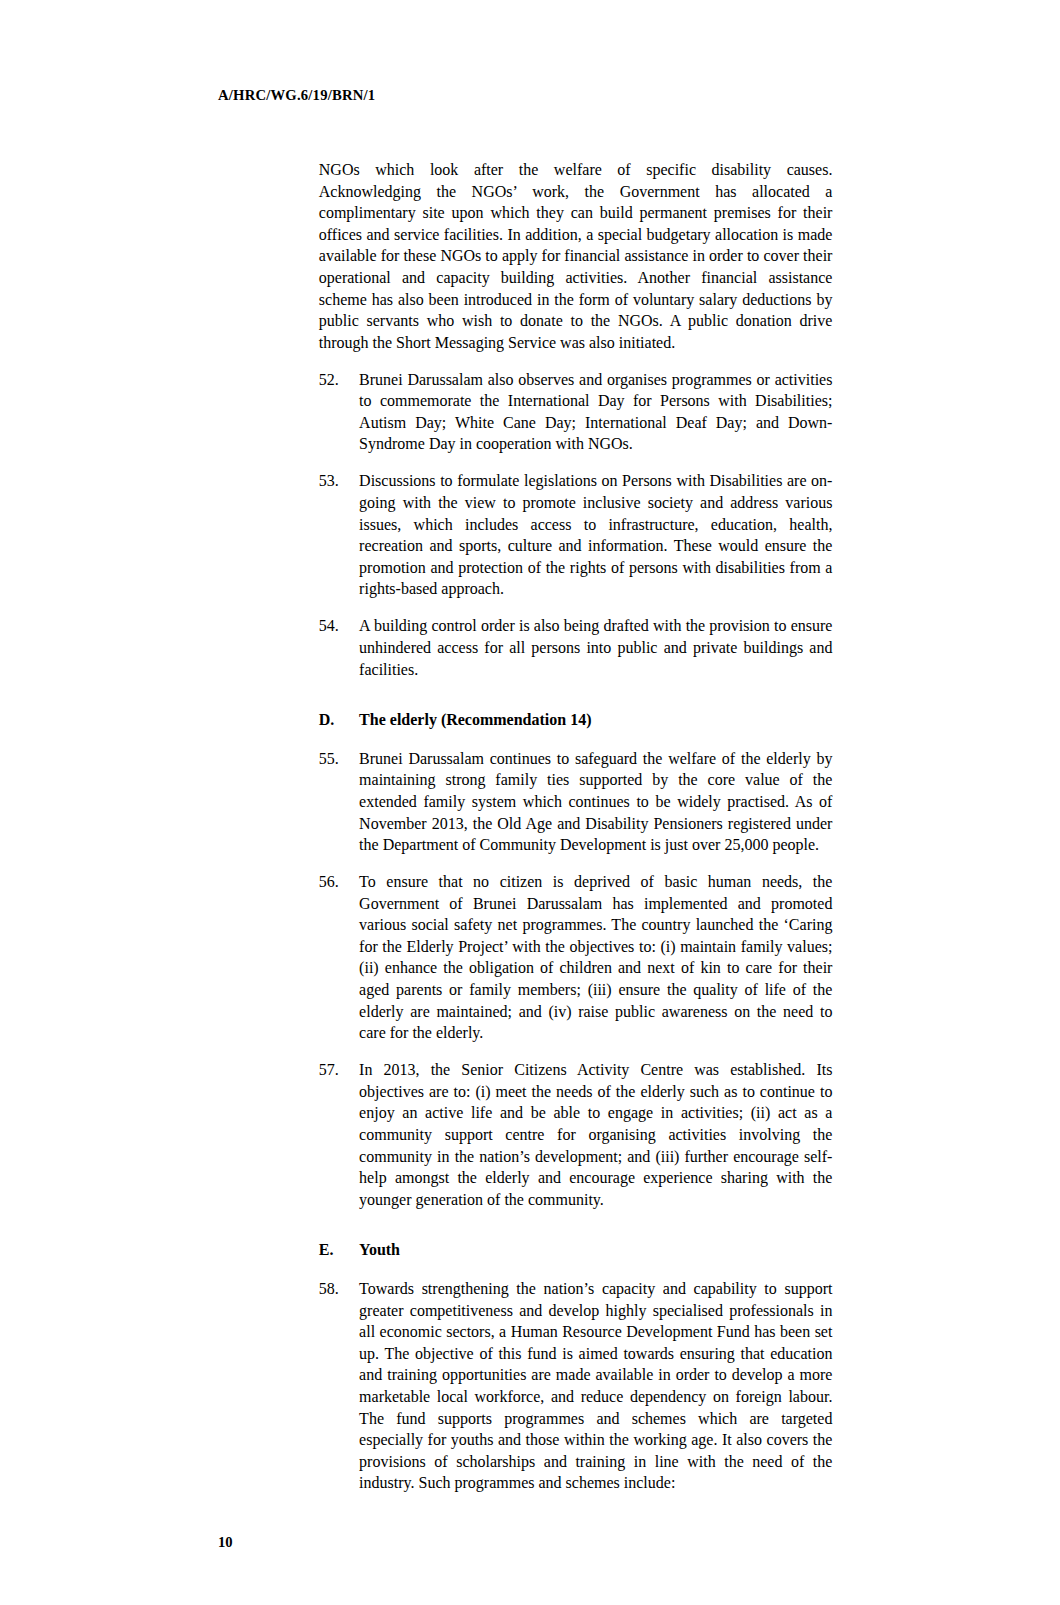A/HRC/WG.6/19/BRN/1
NGOs which look after the welfare of specific disability causes. Acknowledging the NGOs’ work, the Government has allocated a complimentary site upon which they can build permanent premises for their offices and service facilities. In addition, a special budgetary allocation is made available for these NGOs to apply for financial assistance in order to cover their operational and capacity building activities. Another financial assistance scheme has also been introduced in the form of voluntary salary deductions by public servants who wish to donate to the NGOs. A public donation drive through the Short Messaging Service was also initiated.
52.
Brunei Darussalam also observes and organises programmes or activities to commemorate the International Day for Persons with Disabilities; Autism Day; White Cane Day; International Deaf Day; and Down-Syndrome Day in cooperation with NGOs.
53.
Discussions to formulate legislations on Persons with Disabilities are on-going with the view to promote inclusive society and address various issues, which includes access to infrastructure, education, health, recreation and sports, culture and information. These would ensure the promotion and protection of the rights of persons with disabilities from a rights-based approach.
54.
A building control order is also being drafted with the provision to ensure unhindered access for all persons into public and private buildings and facilities.
D. The elderly (Recommendation 14)
55.
Brunei Darussalam continues to safeguard the welfare of the elderly by maintaining strong family ties supported by the core value of the extended family system which continues to be widely practised. As of November 2013, the Old Age and Disability Pensioners registered under the Department of Community Development is just over 25,000 people.
56.
To ensure that no citizen is deprived of basic human needs, the Government of Brunei Darussalam has implemented and promoted various social safety net programmes. The country launched the ‘Caring for the Elderly Project’ with the objectives to: (i) maintain family values; (ii) enhance the obligation of children and next of kin to care for their aged parents or family members; (iii) ensure the quality of life of the elderly are maintained; and (iv) raise public awareness on the need to care for the elderly.
57.
In 2013, the Senior Citizens Activity Centre was established. Its objectives are to: (i) meet the needs of the elderly such as to continue to enjoy an active life and be able to engage in activities; (ii) act as a community support centre for organising activities involving the community in the nation’s development; and (iii) further encourage self-help amongst the elderly and encourage experience sharing with the younger generation of the community.
E. Youth
58.
Towards strengthening the nation’s capacity and capability to support greater competitiveness and develop highly specialised professionals in all economic sectors, a Human Resource Development Fund has been set up. The objective of this fund is aimed towards ensuring that education and training opportunities are made available in order to develop a more marketable local workforce, and reduce dependency on foreign labour. The fund supports programmes and schemes which are targeted especially for youths and those within the working age. It also covers the provisions of scholarships and training in line with the need of the industry. Such programmes and schemes include:
10